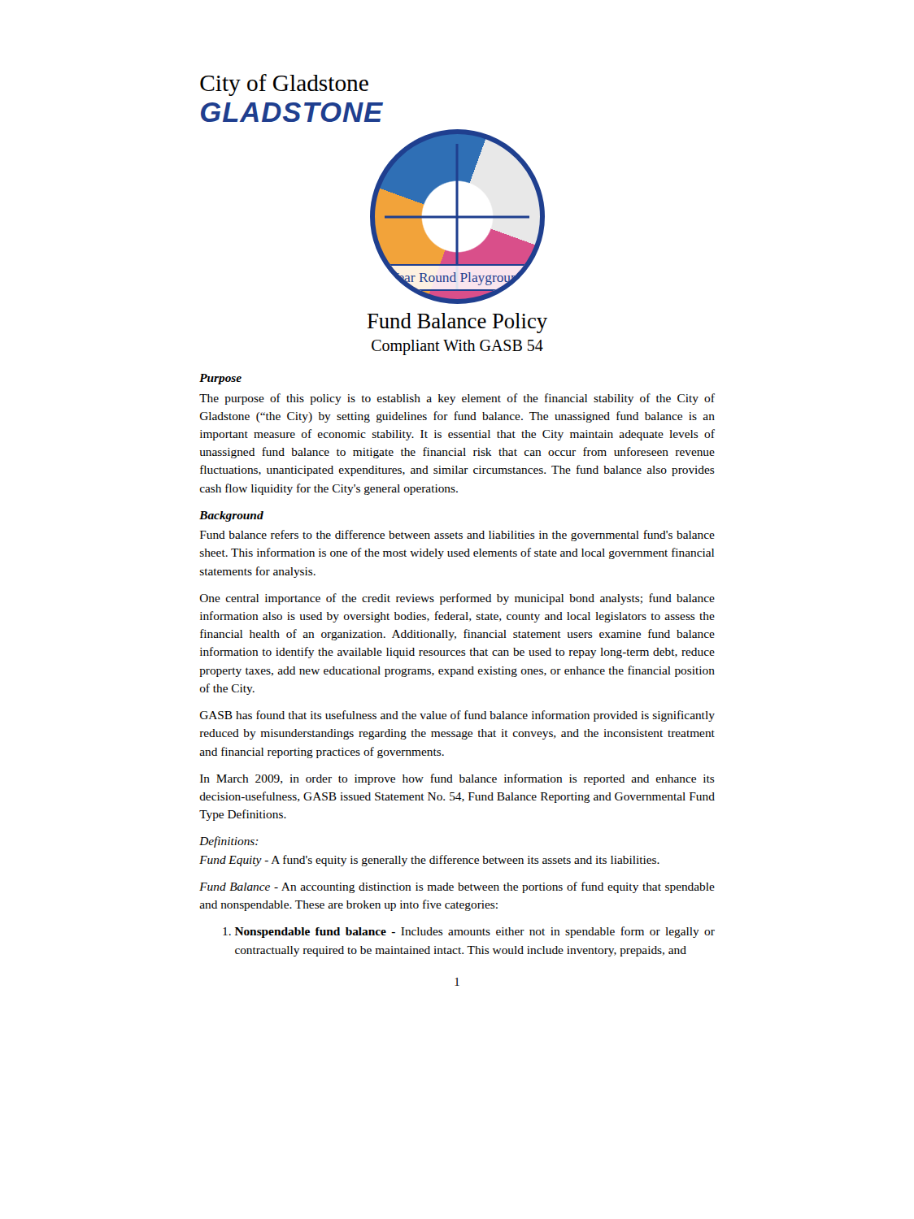City of Gladstone
GLADSTONE
Year Round Playground
Fund Balance Policy
Compliant With GASB 54
Purpose
The purpose of this policy is to establish a key element of the financial stability of the City of Gladstone (“the City) by setting guidelines for fund balance. The unassigned fund balance is an important measure of economic stability. It is essential that the City maintain adequate levels of unassigned fund balance to mitigate the financial risk that can occur from unforeseen revenue fluctuations, unanticipated expenditures, and similar circumstances. The fund balance also provides cash flow liquidity for the City's general operations.
Background
Fund balance refers to the difference between assets and liabilities in the governmental fund's balance sheet. This information is one of the most widely used elements of state and local government financial statements for analysis.
One central importance of the credit reviews performed by municipal bond analysts; fund balance information also is used by oversight bodies, federal, state, county and local legislators to assess the financial health of an organization. Additionally, financial statement users examine fund balance information to identify the available liquid resources that can be used to repay long-term debt, reduce property taxes, add new educational programs, expand existing ones, or enhance the financial position of the City.
GASB has found that its usefulness and the value of fund balance information provided is significantly reduced by misunderstandings regarding the message that it conveys, and the inconsistent treatment and financial reporting practices of governments.
In March 2009, in order to improve how fund balance information is reported and enhance its decision-usefulness, GASB issued Statement No. 54, Fund Balance Reporting and Governmental Fund Type Definitions.
Definitions:
Fund Equity - A fund's equity is generally the difference between its assets and its liabilities.
Fund Balance - An accounting distinction is made between the portions of fund equity that spendable and nonspendable. These are broken up into five categories:
Nonspendable fund balance - Includes amounts either not in spendable form or legally or contractually required to be maintained intact. This would include inventory, prepaids, and
1